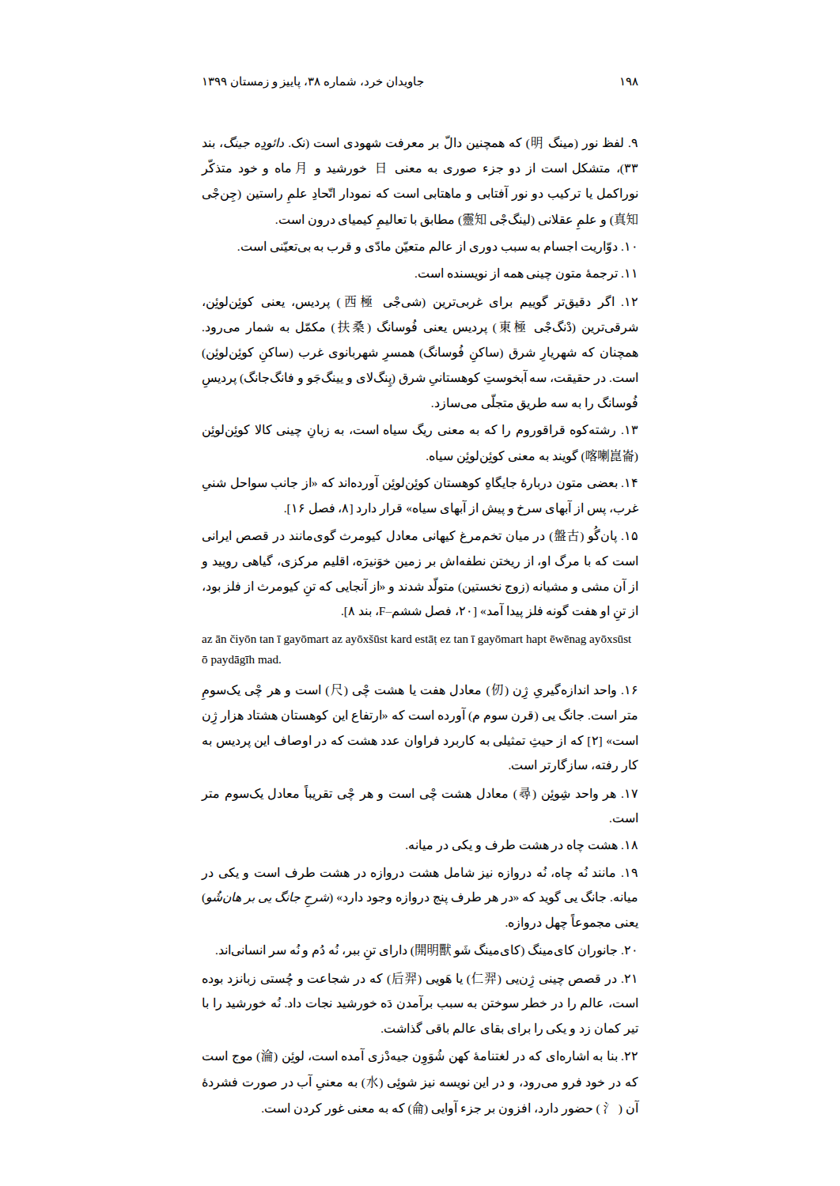۱۹۸ جاویدان خرد، شماره ۳۸، پاییز و زمستان ۱۳۹۹
۹. لفظ نور (مینگ 明) که همچنین دالّ بر معرفت شهودی است (نک. دائودِه جینگ، بند ۳۳)، متشکل است از دو جزء صوری به معنی 日 خورشید و 月 ماه و خود متذکّر نوراکمل یا ترکیب دو نور آفتابی و ماهتابی است که نمودار اتّحادِ علمِ راستین (جِن‌جْی 真知) و علمِ عقلانی (لینگ‌جْی 靈知) مطابق با تعالیمِ کیمیای درون است.
۱۰. دوّاریت اجسام به سبب دوری از عالم متعیّن مادّی و قرب به بی‌تعیّنی است.
۱۱. ترجمۀ متون چینی همه از نویسنده است.
۱۲. اگر دقیق‌تر گوییم برای غربی‌ترین (شی‌جْی 西極) پردیس، یعنی کوئِن‌لوئِن، شرقی‌ترین (دْنگ‌جْی 東極) پردیس یعنی فُوسانگ (扶桑) مکمّل به شمار می‌رود. همچنان که شهریارِ شرق (ساکنِ فُوسانگ) همسرِ شهربانوی غرب (ساکنِ کوئِن‌لوئِن) است. در حقیقت، سه آبخوستِ کوهستانیِ شرق (پِنگ‌لای و یینگ‌جَو و فانگ‌جانگ) پردیسِ فُوسانگ را به سه طریق متجلّی می‌سازد.
۱۳. رشته‌کوه قراقوروم را که به معنی ریگ سیاه است، به زبانِ چینی کالا کوئِن‌لوئِن (喀喇崑崙) گویند به معنی کوئِن‌لوئِن سیاه.
۱۴. بعضی متون دربارۀ جایگاهِ کوهستان کوئِن‌لوئِن آورده‌اند که «از جانب سواحل شنیِ غرب، پس از آبهای سرخ و پیش از آبهای سیاه» قرار دارد [۸، فصل ۱۶].
۱۵. پان‌گُو (盤古) در میان تخم‌مرغ کیهانی معادل کیومرث گوی‌مانند در قصص ایرانی است که با مرگ او، از ریختن نطفه‌اش بر زمین خوَنیرَه، اقلیم مرکزی، گیاهی رویید و از آن مشی و مشیانه (زوج نخستین) متولّد شدند و «از آنجایی که تنِ کیومرث از فلز بود، از تنِ او هفت گونه فلز پیدا آمد» [۲۰، فصل ششم‌–F، بند ۸].
az ān čiyōn tan ī gayōmart az ayōxšūst kard estāṭ ez tan ī gayōmart hapt ēwēnag ayōxsūst ō paydāgīh mad.
۱۶. واحد اندازه‌گیریِ ژِن (仞) معادل هفت یا هشت چْی (尺) است و هر چْی یک‌سومِ متر است. جانگ یی (قرن سوم م) آورده است که «ارتفاع این کوهستان هشتاد هزار ژِن است» [۲] که از حیثِ تمثیلی به کاربرد فراوان عدد هشت که در اوصاف این پردیس به کار رفته، سازگارتر است.
۱۷. هر واحد شِوئِن (尋) معادل هشت چْی است و هر چْی تقریباً معادل یک‌سوم متر است.
۱۸. هشت چاه در هشت طرف و یکی در میانه.
۱۹. مانند نُه چاه، نُه دروازه نیز شامل هشت دروازه در هشت طرف است و یکی در میانه. جانگ یی گوید که «در هر طرف پنج دروازه وجود دارد» (شرحِ جانگ یی بر هان‌شُو) یعنی مجموعاً چهل دروازه.
۲۰. جانوران کای‌مینگ (کای‌مینگ شَو 開明獸) دارای تنِ ببر، نُه دُم و نُه سر انسانی‌اند.
۲۱. در قصص چینی ژِن‌یی (仁羿) یا هَویی (后羿) که در شجاعت و چُستی زبانزد بوده است، عالم را در خطر سوختن به سبب برآمدن دَه خورشید نجات داد. نُه خورشید را با تیر کمان زد و یکی را برای بقای عالم باقی گذاشت.
۲۲. بنا به اشاره‌ای که در لغتنامۀ کهن شُوَوِن جیه‌دْزی آمده است، لوئِن (淪) موج است که در خود فرو می‌رود، و در این نویسه نیز شوئِی (水) به معنیِ آب در صورت فشردۀ آن ( 氵 ) حضور دارد، افزون بر جزء آوایی (侖) که به معنی غور کردن است.